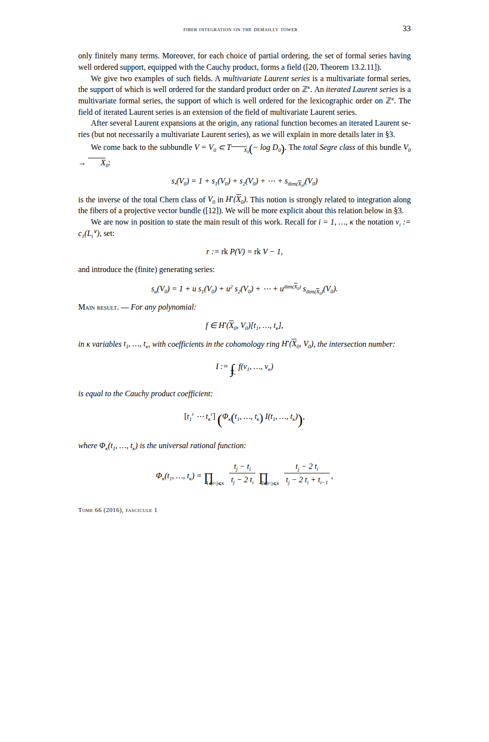fiber integration on the demailly tower 33
only finitely many terms. Moreover, for each choice of partial ordering, the set of formal series having well ordered support, equipped with the Cauchy product, forms a field ([20, Theorem 13.2.11]).
We give two examples of such fields. A multivariate Laurent series is a multivariate formal series, the support of which is well ordered for the standard product order on ℤκ. An iterated Laurent series is a multivariate formal series, the support of which is well ordered for the lexicographic order on ℤκ. The field of iterated Laurent series is an extension of the field of multivariate Laurent series.
After several Laurent expansions at the origin, any rational function becomes an iterated Laurent series (but not necessarily a multivariate Laurent series), as we will explain in more details later in §3.
We come back to the subbundle V = V0 ⊂ TX0(− log D0). The total Segre class of this bundle V0 → X0:
s•(V0) = 1 + s1(V0) + s2(V0) + ⋯ + sdim(X0)(V0)
is the inverse of the total Chern class of V0 in H•(X0). This notion is strongly related to integration along the fibers of a projective vector bundle ([12]). We will be more explicit about this relation below in §3.
We are now in position to state the main result of this work. Recall for i = 1, …, κ the notation vi := c1(Li∨), set:
r := rk P(V) = rk V − 1,
and introduce the (finite) generating series:
su(V0) = 1 + u s1(V0) + u2 s2(V0) + ⋯ + udim(X0) sdim(X0)(V0).
Main result. — For any polynomial:
f ∈ H•(X0, V0)[t1, …, tκ],
in κ variables t1, …, tκ, with coefficients in the cohomology ring H•(X0, V0), the intersection number:
I := ∫Xκ f(v1, …, vκ)
is equal to the Cauchy product coefficient:
[t1r ⋯ tκr] (Φκ(t1, …, tκ) I(t1, …, tκ)),
where Φκ(t1, …, tκ) is the universal rational function:
Φκ(t1, …, tκ) = ∏1⩽i<j⩽κ tj − ti tj − 2 ti ∏2⩽i<j⩽κ tj − 2 ti tj − 2 ti + ti−1,
Tome 66 (2016), fascicule 1